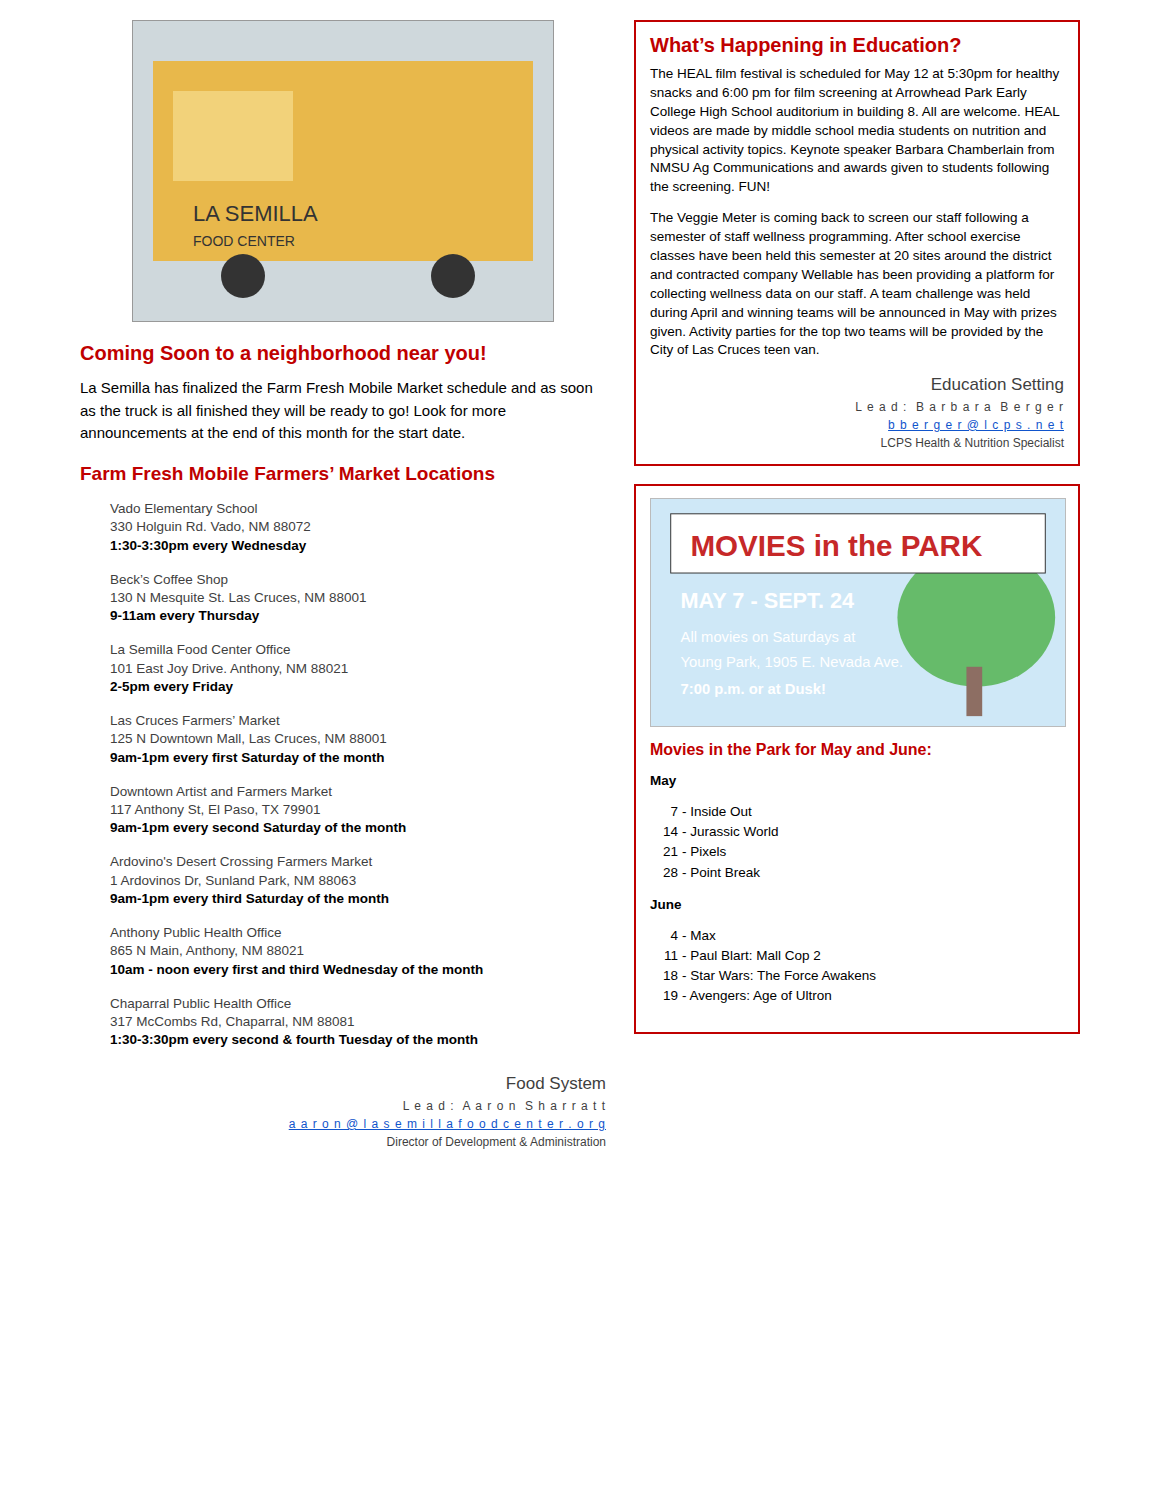Coming Soon to a neighborhood near you!
La Semilla has finalized the Farm Fresh Mobile Market schedule and as soon as the truck is all finished they will be ready to go! Look for more announcements at the end of this month for the start date.
Farm Fresh Mobile Farmers’ Market Locations
Vado Elementary School
330 Holguin Rd. Vado, NM 88072
1:30-3:30pm every Wednesday
Beck’s Coffee Shop
130 N Mesquite St. Las Cruces, NM 88001
9-11am every Thursday
La Semilla Food Center Office
101 East Joy Drive. Anthony, NM 88021
2-5pm every Friday
Las Cruces Farmers’ Market
125 N Downtown Mall, Las Cruces, NM 88001
9am-1pm every first Saturday of the month
Downtown Artist and Farmers Market
117 Anthony St, El Paso, TX 79901
9am-1pm every second Saturday of the month
Ardovino's Desert Crossing Farmers Market
1 Ardovinos Dr, Sunland Park, NM 88063
9am-1pm every third Saturday of the month
Anthony Public Health Office
865 N Main, Anthony, NM 88021
10am - noon every first and third Wednesday of the month
Chaparral Public Health Office
317 McCombs Rd, Chaparral, NM 88081
1:30-3:30pm every second & fourth Tuesday of the month
Food System
L e a d : A a r o n S h a r r a t t
a a r o n @ l a s e m i l l a f o o d c e n t e r . o r g
Director of Development & Administration
What’s Happening in Education?
The HEAL film festival is scheduled for May 12 at 5:30pm for healthy snacks and 6:00 pm for film screening at Arrowhead Park Early College High School auditorium in building 8. All are welcome. HEAL videos are made by middle school media students on nutrition and physical activity topics. Keynote speaker Barbara Chamberlain from NMSU Ag Communications and awards given to students following the screening. FUN!
The Veggie Meter is coming back to screen our staff following a semester of staff wellness programming. After school exercise classes have been held this semester at 20 sites around the district and contracted company Wellable has been providing a platform for collecting wellness data on our staff. A team challenge was held during April and winning teams will be announced in May with prizes given. Activity parties for the top two teams will be provided by the City of Las Cruces teen van.
Education Setting
L e a d : B a r b a r a B e r g e r
b b e r g e r @ l c p s . n e t
LCPS Health & Nutrition Specialist
Movies in the Park for May and June:
May
7- Inside Out
14- Jurassic World
21- Pixels
28- Point Break
June
4- Max
11- Paul Blart: Mall Cop 2
18- Star Wars: The Force Awakens
19- Avengers: Age of Ultron